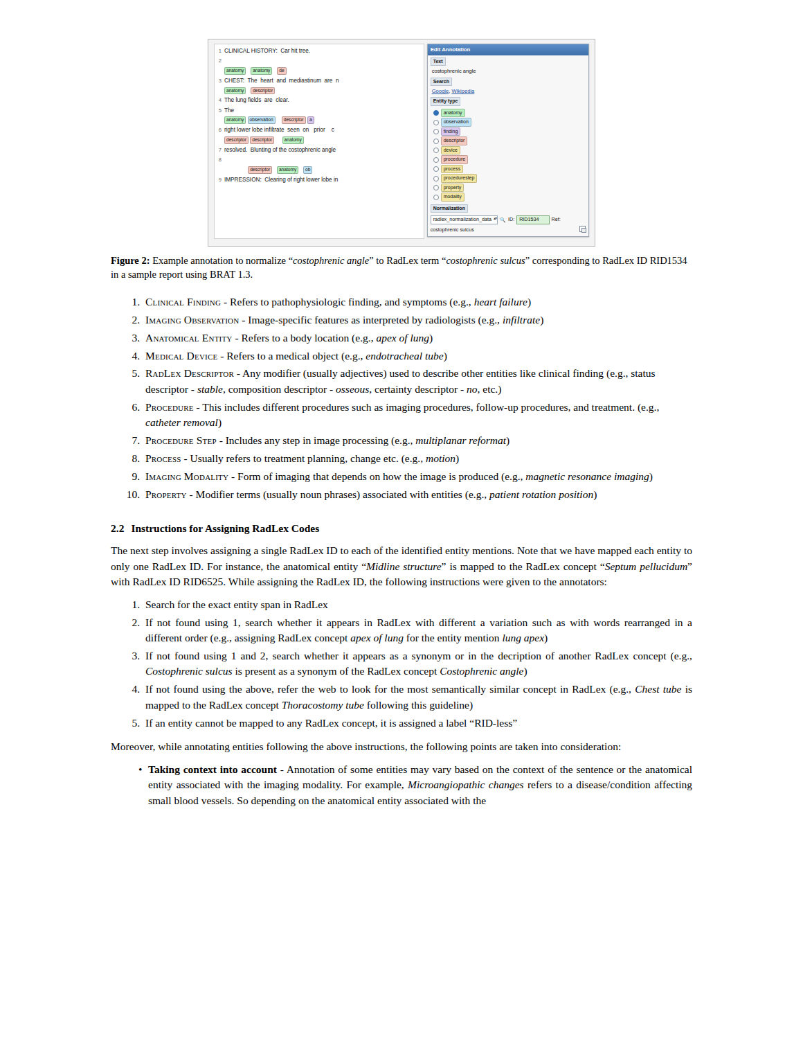1 CLINICAL HISTORY: Car hit tree.
2
anatomy anatomy de
3 CHEST: The heart and mediastinum are n
anatomy descriptor
4 The lung fields are clear.
5 The
anatomy observation descriptor a
6 right lower lobe infiltrate seen on prior c
descriptor descriptor anatomy
7 resolved. Blunting of the costophrenic angle
8
descriptor anatomy ob
9 IMPRESSION: Clearing of right lower lobe in
Edit Annotation
Text
costophrenic angle
Search
Google, Wikipedia
Entity type
anatomy
observation
finding
descriptor
device
procedure
process
procedurestep
property
modality
Normalization
radlex_normalization_data 🔍 ID: RID1534 Ref:
costophrenic sulcus
Figure 2: Example annotation to normalize “costophrenic angle” to RadLex term “costophrenic sulcus” corresponding to RadLex ID RID1534 in a sample report using BRAT 1.3.
Clinical Finding - Refers to pathophysiologic finding, and symptoms (e.g., heart failure)
Imaging Observation - Image-specific features as interpreted by radiologists (e.g., infiltrate)
Anatomical Entity - Refers to a body location (e.g., apex of lung)
Medical Device - Refers to a medical object (e.g., endotracheal tube)
RadLex Descriptor - Any modifier (usually adjectives) used to describe other entities like clinical finding (e.g., status descriptor - stable, composition descriptor - osseous, certainty descriptor - no, etc.)
Procedure - This includes different procedures such as imaging procedures, follow-up procedures, and treatment. (e.g., catheter removal)
Procedure Step - Includes any step in image processing (e.g., multiplanar reformat)
Process - Usually refers to treatment planning, change etc. (e.g., motion)
Imaging Modality - Form of imaging that depends on how the image is produced (e.g., magnetic resonance imaging)
Property - Modifier terms (usually noun phrases) associated with entities (e.g., patient rotation position)
2.2 Instructions for Assigning RadLex Codes
The next step involves assigning a single RadLex ID to each of the identified entity mentions. Note that we have mapped each entity to only one RadLex ID. For instance, the anatomical entity “Midline structure” is mapped to the RadLex concept “Septum pellucidum” with RadLex ID RID6525. While assigning the RadLex ID, the following instructions were given to the annotators:
Search for the exact entity span in RadLex
If not found using 1, search whether it appears in RadLex with different a variation such as with words rearranged in a different order (e.g., assigning RadLex concept apex of lung for the entity mention lung apex)
If not found using 1 and 2, search whether it appears as a synonym or in the decription of another RadLex concept (e.g., Costophrenic sulcus is present as a synonym of the RadLex concept Costophrenic angle)
If not found using the above, refer the web to look for the most semantically similar concept in RadLex (e.g., Chest tube is mapped to the RadLex concept Thoracostomy tube following this guideline)
If an entity cannot be mapped to any RadLex concept, it is assigned a label “RID-less”
Moreover, while annotating entities following the above instructions, the following points are taken into consideration:
Taking context into account - Annotation of some entities may vary based on the context of the sentence or the anatomical entity associated with the imaging modality. For example, Microangiopathic changes refers to a disease/condition affecting small blood vessels. So depending on the anatomical entity associated with the